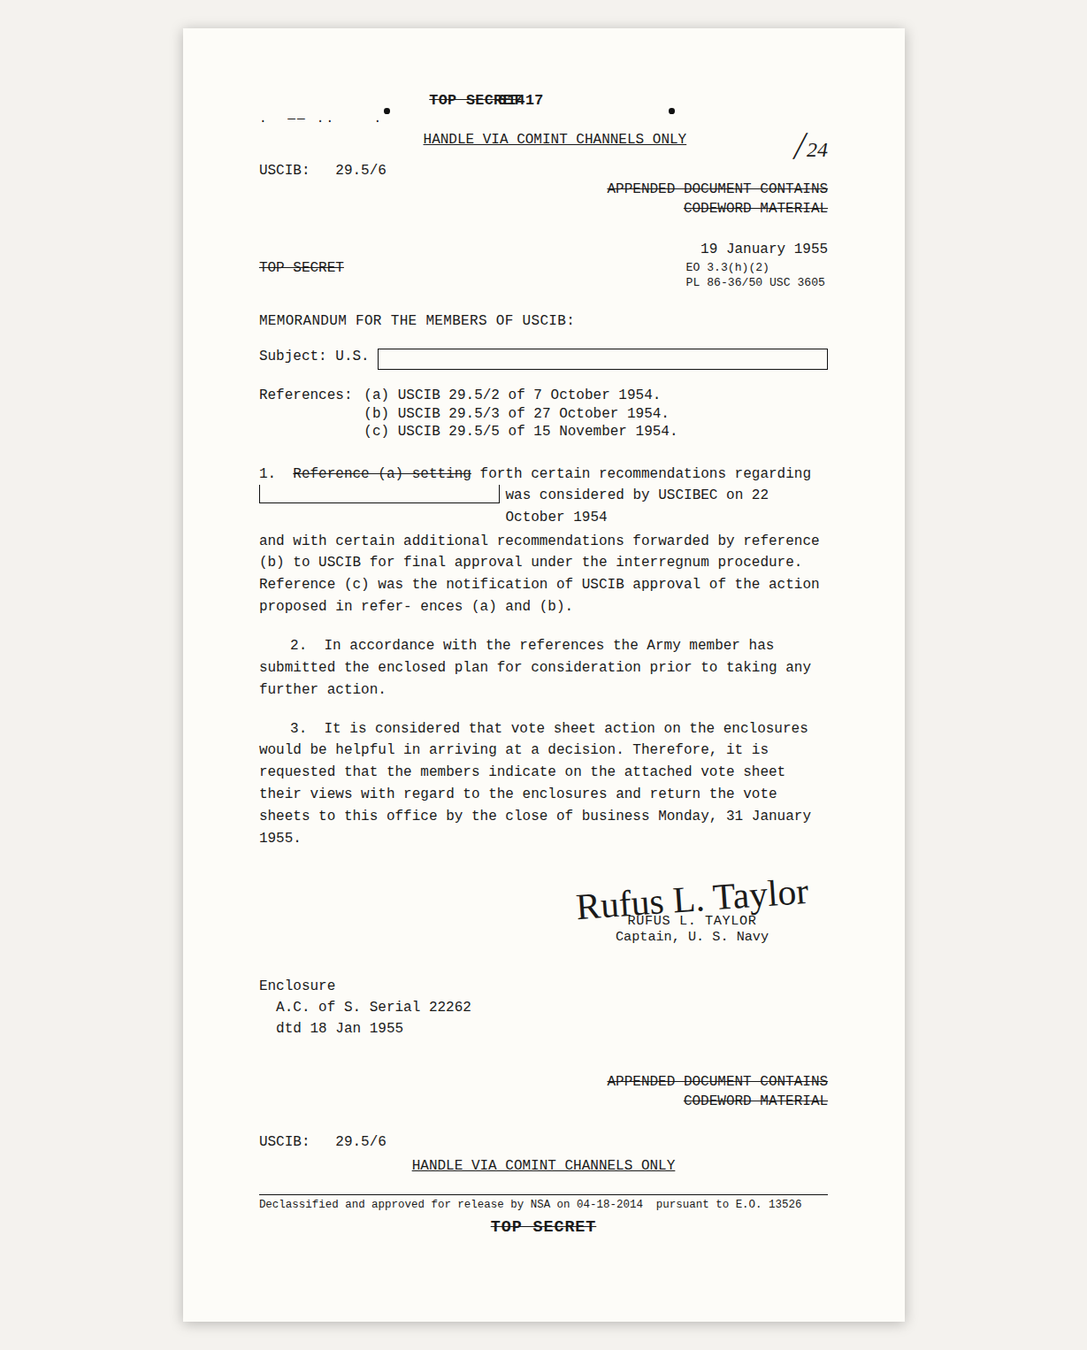. —— .. .
TOP SECRET
TOP SECRET
61417
HANDLE VIA COMINT CHANNELS ONLY
∕24
USCIB: 29.5/6
APPENDED DOCUMENT CONTAINS
CODEWORD MATERIAL
19 January 1955
TOP SECRET
EO 3.3(h)(2)
PL 86-36/50 USC 3605
MEMORANDUM FOR THE MEMBERS OF USCIB:
Subject:
U.S.
References:
(a) USCIB 29.5/2 of 7 October 1954.
(b) USCIB 29.5/3 of 27 October 1954.
(c) USCIB 29.5/5 of 15 November 1954.
1. Reference (a) setting forth certain recommendations regarding
was considered by USCIBEC on 22 October 1954
and with certain additional recommendations forwarded by reference (b) to USCIB for final approval under the interregnum procedure. Reference (c) was the notification of USCIB approval of the action proposed in refer- ences (a) and (b).
2. In accordance with the references the Army member has submitted the enclosed plan for consideration prior to taking any further action.
3. It is considered that vote sheet action on the enclosures would be helpful in arriving at a decision. Therefore, it is requested that the members indicate on the attached vote sheet their views with regard to the enclosures and return the vote sheets to this office by the close of business Monday, 31 January 1955.
Rufus L. Taylor
RUFUS L. TAYLOR
Captain, U. S. Navy
Enclosure
A.C. of S. Serial 22262
dtd 18 Jan 1955
APPENDED DOCUMENT CONTAINS
CODEWORD MATERIAL
USCIB: 29.5/6
HANDLE VIA COMINT CHANNELS ONLY
Declassified and approved for release by NSA on 04-18-2014 pursuant to E.O. 13526
TOP SECRET